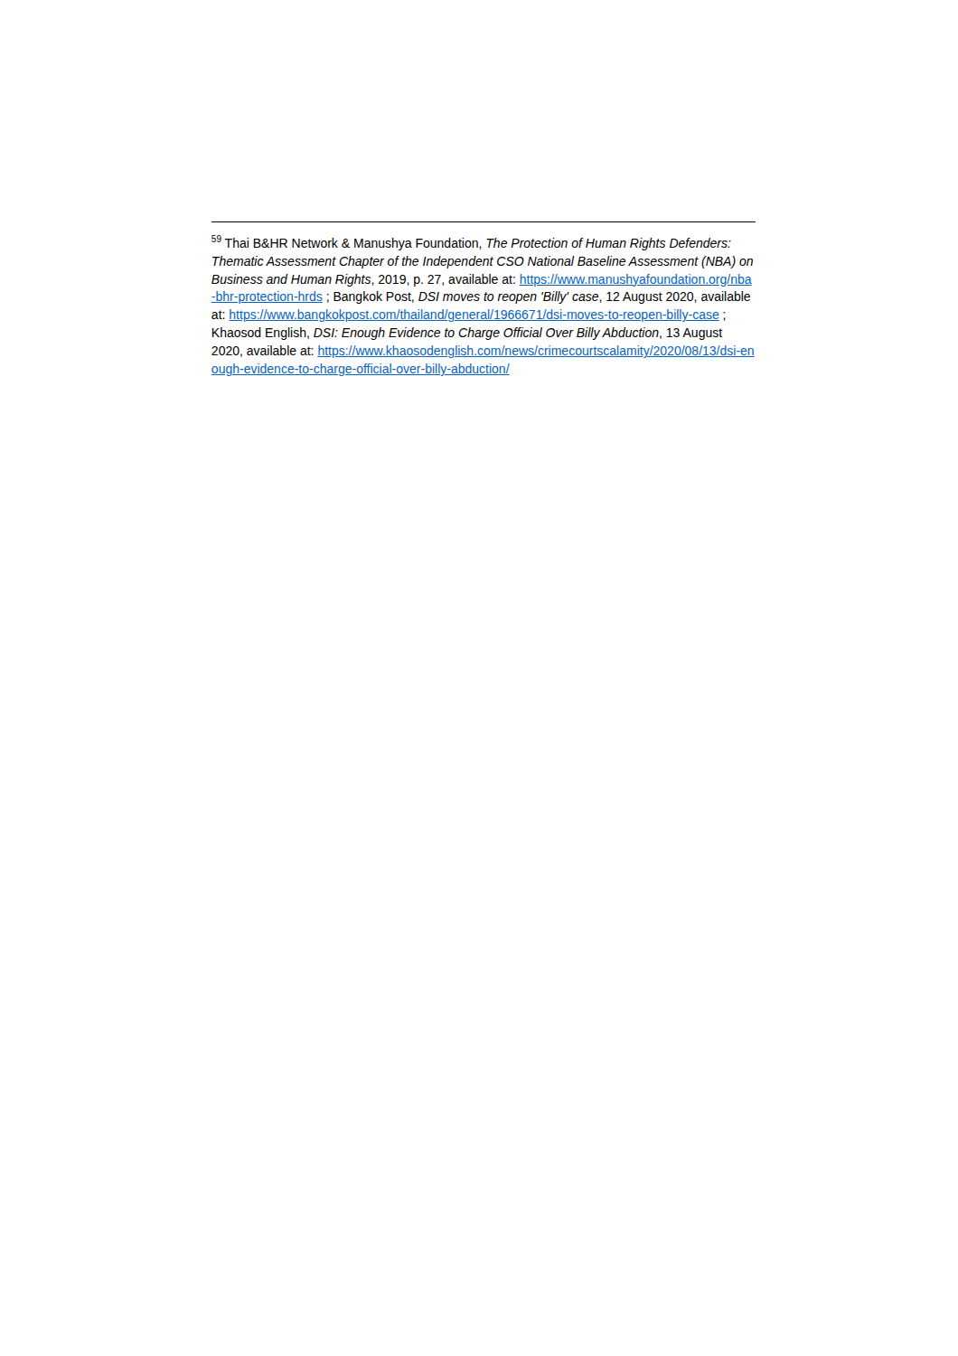59 Thai B&HR Network & Manushya Foundation, The Protection of Human Rights Defenders: Thematic Assessment Chapter of the Independent CSO National Baseline Assessment (NBA) on Business and Human Rights, 2019, p. 27, available at: https://www.manushyafoundation.org/nba-bhr-protection-hrds ; Bangkok Post, DSI moves to reopen 'Billy' case, 12 August 2020, available at: https://www.bangkokpost.com/thailand/general/1966671/dsi-moves-to-reopen-billy-case ; Khaosod English, DSI: Enough Evidence to Charge Official Over Billy Abduction, 13 August 2020, available at: https://www.khaosodenglish.com/news/crimecourtscalamity/2020/08/13/dsi-enough-evidence-to-charge-official-over-billy-abduction/